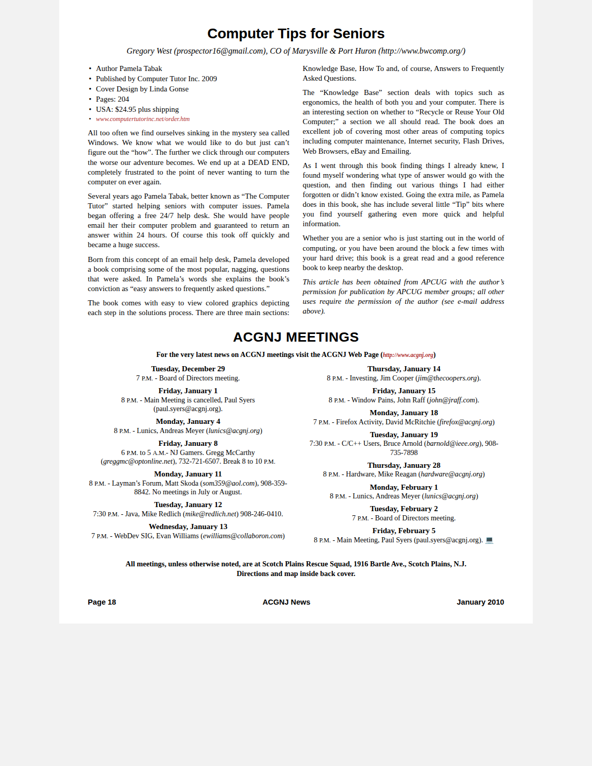Computer Tips for Seniors
Gregory West (prospector16@gmail.com), CO of Marysville & Port Huron (http://www.bwcomp.org/)
Author Pamela Tabak
Published by Computer Tutor Inc. 2009
Cover Design by Linda Gonse
Pages: 204
USA: $24.95 plus shipping
www.computertutorinc.net/order.htm
All too often we find ourselves sinking in the mystery sea called Windows. We know what we would like to do but just can’t figure out the “how”. The further we click through our computers the worse our adventure becomes. We end up at a DEAD END, completely frustrated to the point of never wanting to turn the computer on ever again.
Several years ago Pamela Tabak, better known as “The Computer Tutor” started helping seniors with computer issues. Pamela began offering a free 24/7 help desk. She would have people email her their computer problem and guaranteed to return an answer within 24 hours. Of course this took off quickly and became a huge success.
Born from this concept of an email help desk, Pamela developed a book comprising some of the most popular, nagging, questions that were asked. In Pamela’s words she explains the book’s conviction as “easy answers to frequently asked questions.”
The book comes with easy to view colored graphics depicting each step in the solutions process. There are three main sections: Knowledge Base, How To and, of course, Answers to Frequently Asked Questions.
The “Knowledge Base” section deals with topics such as ergonomics, the health of both you and your computer. There is an interesting section on whether to “Recycle or Reuse Your Old Computer;” a section we all should read. The book does an excellent job of covering most other areas of computing topics including computer maintenance, Internet security, Flash Drives, Web Browsers, eBay and Emailing.
As I went through this book finding things I already knew, I found myself wondering what type of answer would go with the question, and then finding out various things I had either forgotten or didn’t know existed. Going the extra mile, as Pamela does in this book, she has include several little “Tip” bits where you find yourself gathering even more quick and helpful information.
Whether you are a senior who is just starting out in the world of computing, or you have been around the block a few times with your hard drive; this book is a great read and a good reference book to keep nearby the desktop.
This article has been obtained from APCUG with the author’s permission for publication by APCUG member groups; all other uses require the permission of the author (see e-mail address above).
ACGNJ MEETINGS
For the very latest news on ACGNJ meetings visit the ACGNJ Web Page (http://www.acgnj.org)
Tuesday, December 29 7 P.M. - Board of Directors meeting.
Friday, January 1 8 P.M. - Main Meeting is cancelled, Paul Syers (paul.syers@acgnj.org).
Monday, January 4 8 P.M. - Lunics, Andreas Meyer (lunics@acgnj.org)
Friday, January 8 6 P.M. to 5 A.M.- NJ Gamers. Gregg McCarthy (greggmc@optonline.net), 732-721-6507. Break 8 to 10 P.M.
Monday, January 11 8 P.M. - Layman’s Forum, Matt Skoda (som359@aol.com), 908-359-8842. No meetings in July or August.
Tuesday, January 12 7:30 P.M. - Java, Mike Redlich (mike@redlich.net) 908-246-0410.
Wednesday, January 13 7 P.M. - WebDev SIG, Evan Williams (ewilliams@collaboron.com)
Thursday, January 14 8 P.M. - Investing, Jim Cooper (jim@thecoopers.org).
Friday, January 15 8 P.M. - Window Pains, John Raff (john@jraff.com).
Monday, January 18 7 P.M. - Firefox Activity, David McRitchie (firefox@acgnj.org)
Tuesday, January 19 7:30 P.M. - C/C++ Users, Bruce Arnold (barnold@ieee.org), 908-735-7898
Thursday, January 28 8 P.M. - Hardware, Mike Reagan (hardware@acgnj.org)
Monday, February 1 8 P.M. - Lunics, Andreas Meyer (lunics@acgnj.org)
Tuesday, February 2 7 P.M. - Board of Directors meeting.
Friday, February 5 8 P.M. - Main Meeting, Paul Syers (paul.syers@acgnj.org). 💻
All meetings, unless otherwise noted, are at Scotch Plains Rescue Squad, 1916 Bartle Ave., Scotch Plains, N.J.
Directions and map inside back cover.
Page 18 ACGNJ News January 2010